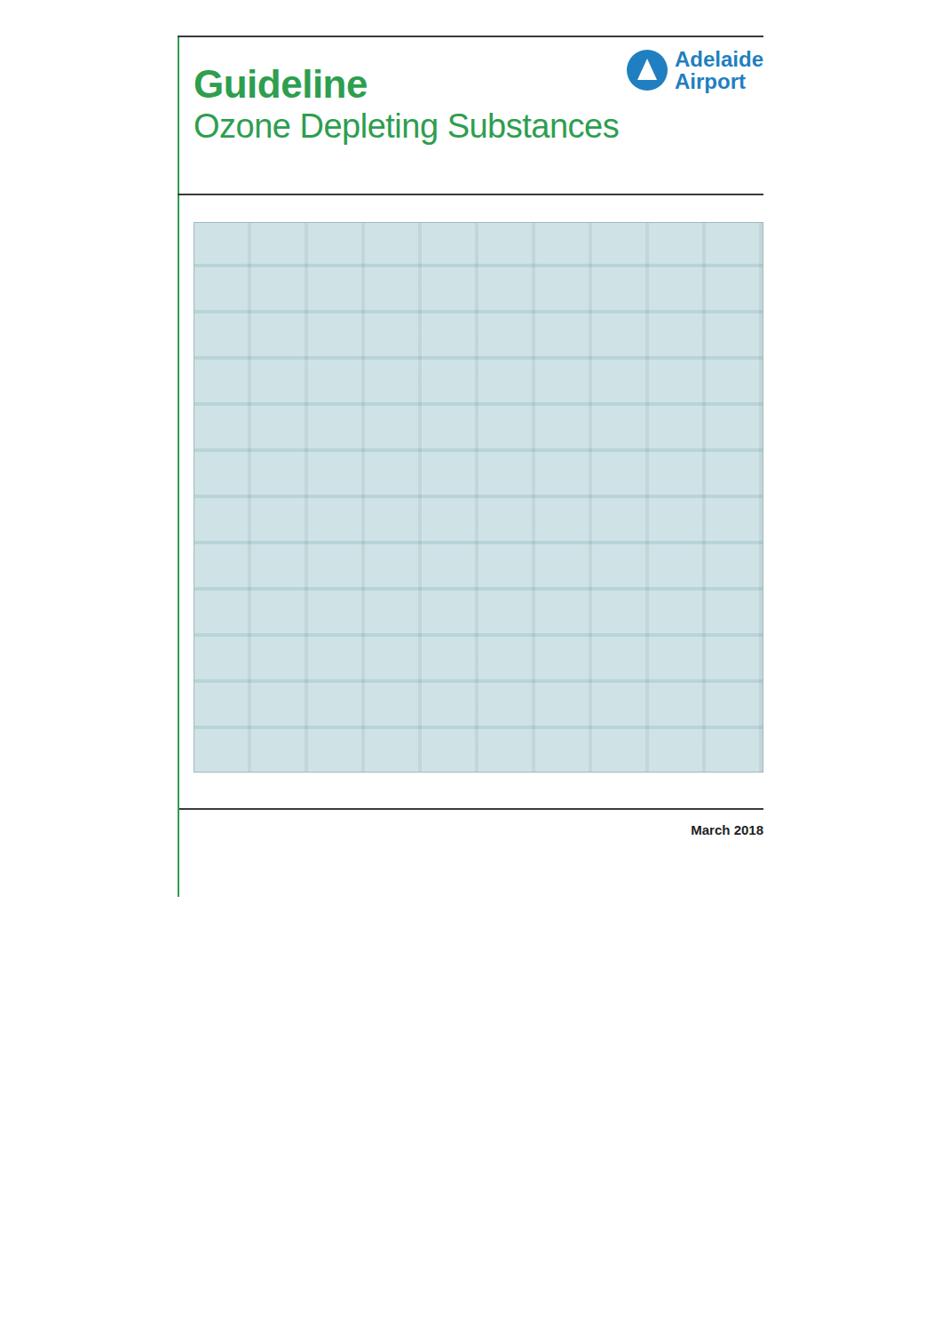Adelaide Airport
Guideline
Ozone Depleting Substances
March 2018